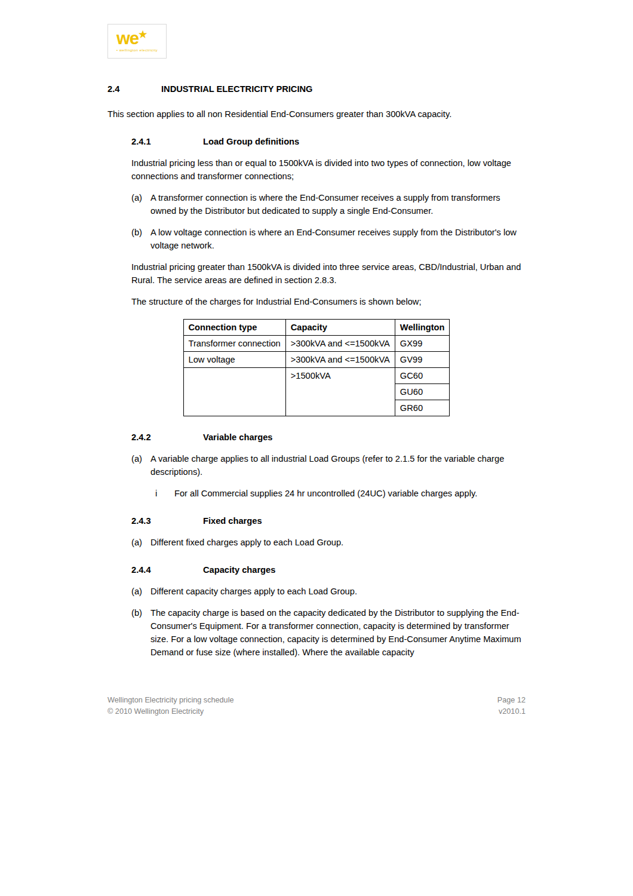we★
• wellington electricity
2.4 INDUSTRIAL ELECTRICITY PRICING
This section applies to all non Residential End-Consumers greater than 300kVA capacity.
2.4.1 Load Group definitions
Industrial pricing less than or equal to 1500kVA is divided into two types of connection, low voltage connections and transformer connections;
(a) A transformer connection is where the End-Consumer receives a supply from transformers owned by the Distributor but dedicated to supply a single End-Consumer.
(b) A low voltage connection is where an End-Consumer receives supply from the Distributor's low voltage network.
Industrial pricing greater than 1500kVA is divided into three service areas, CBD/Industrial, Urban and Rural. The service areas are defined in section 2.8.3.
The structure of the charges for Industrial End-Consumers is shown below;
| Connection type | Capacity | Wellington |
| --- | --- | --- |
| Transformer connection | >300kVA and <=1500kVA | GX99 |
| Low voltage | >300kVA and <=1500kVA | GV99 |
| | >1500kVA | GC60 |
| GU60 |
| GR60 |
2.4.2 Variable charges
(a) A variable charge applies to all industrial Load Groups (refer to 2.1.5 for the variable charge descriptions).
i For all Commercial supplies 24 hr uncontrolled (24UC) variable charges apply.
2.4.3 Fixed charges
(a) Different fixed charges apply to each Load Group.
2.4.4 Capacity charges
(a) Different capacity charges apply to each Load Group.
(b) The capacity charge is based on the capacity dedicated by the Distributor to supplying the End-Consumer's Equipment. For a transformer connection, capacity is determined by transformer size. For a low voltage connection, capacity is determined by End-Consumer Anytime Maximum Demand or fuse size (where installed). Where the available capacity
Wellington Electricity pricing schedule
© 2010 Wellington Electricity
Page 12
v2010.1